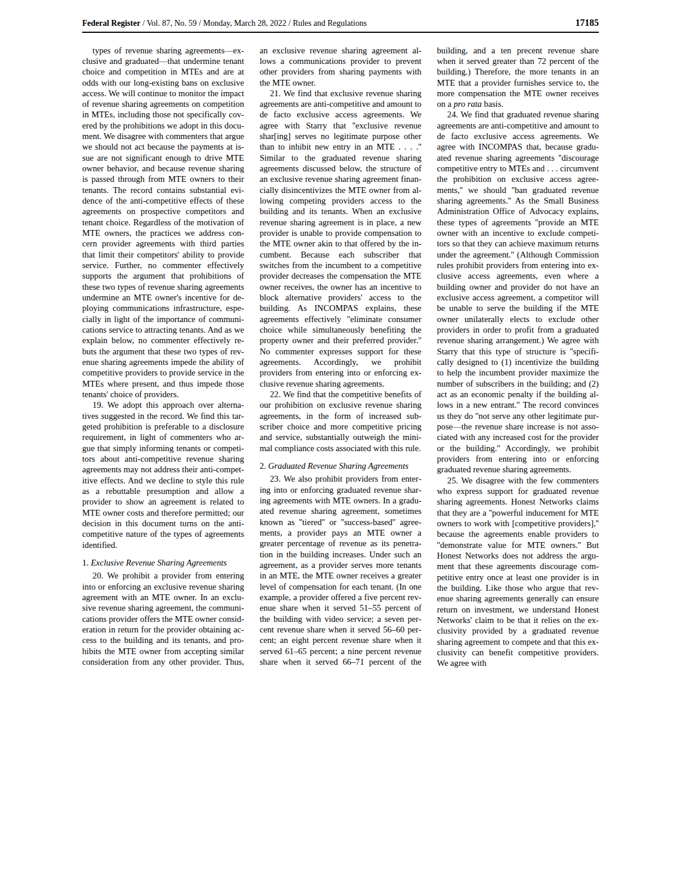Federal Register / Vol. 87, No. 59 / Monday, March 28, 2022 / Rules and Regulations
17185
types of revenue sharing agreements—exclusive and graduated—that undermine tenant choice and competition in MTEs and are at odds with our long-existing bans on exclusive access. We will continue to monitor the impact of revenue sharing agreements on competition in MTEs, including those not specifically covered by the prohibitions we adopt in this document. We disagree with commenters that argue we should not act because the payments at issue are not significant enough to drive MTE owner behavior, and because revenue sharing is passed through from MTE owners to their tenants. The record contains substantial evidence of the anti-competitive effects of these agreements on prospective competitors and tenant choice. Regardless of the motivation of MTE owners, the practices we address concern provider agreements with third parties that limit their competitors' ability to provide service. Further, no commenter effectively supports the argument that prohibitions of these two types of revenue sharing agreements undermine an MTE owner's incentive for deploying communications infrastructure, especially in light of the importance of communications service to attracting tenants. And as we explain below, no commenter effectively rebuts the argument that these two types of revenue sharing agreements impede the ability of competitive providers to provide service in the MTEs where present, and thus impede those tenants' choice of providers.
19. We adopt this approach over alternatives suggested in the record. We find this targeted prohibition is preferable to a disclosure requirement, in light of commenters who argue that simply informing tenants or competitors about anti-competitive revenue sharing agreements may not address their anti-competitive effects. And we decline to style this rule as a rebuttable presumption and allow a provider to show an agreement is related to MTE owner costs and therefore permitted; our decision in this document turns on the anti-competitive nature of the types of agreements identified.
1. Exclusive Revenue Sharing Agreements
20. We prohibit a provider from entering into or enforcing an exclusive revenue sharing agreement with an MTE owner. In an exclusive revenue sharing agreement, the communications provider offers the MTE owner consideration in return for the provider obtaining access to the building and its tenants, and prohibits the MTE owner from accepting similar consideration from any other provider. Thus, an exclusive revenue sharing agreement allows a communications provider to prevent other providers from sharing payments with the MTE owner.
21. We find that exclusive revenue sharing agreements are anti-competitive and amount to de facto exclusive access agreements. We agree with Starry that ''exclusive revenue shar[ing] serves no legitimate purpose other than to inhibit new entry in an MTE . . . .'' Similar to the graduated revenue sharing agreements discussed below, the structure of an exclusive revenue sharing agreement financially disincentivizes the MTE owner from allowing competing providers access to the building and its tenants. When an exclusive revenue sharing agreement is in place, a new provider is unable to provide compensation to the MTE owner akin to that offered by the incumbent. Because each subscriber that switches from the incumbent to a competitive provider decreases the compensation the MTE owner receives, the owner has an incentive to block alternative providers' access to the building. As INCOMPAS explains, these agreements effectively ''eliminate consumer choice while simultaneously benefiting the property owner and their preferred provider.'' No commenter expresses support for these agreements. Accordingly, we prohibit providers from entering into or enforcing exclusive revenue sharing agreements.
22. We find that the competitive benefits of our prohibition on exclusive revenue sharing agreements, in the form of increased subscriber choice and more competitive pricing and service, substantially outweigh the minimal compliance costs associated with this rule.
2. Graduated Revenue Sharing Agreements
23. We also prohibit providers from entering into or enforcing graduated revenue sharing agreements with MTE owners. In a graduated revenue sharing agreement, sometimes known as ''tiered'' or ''success-based'' agreements, a provider pays an MTE owner a greater percentage of revenue as its penetration in the building increases. Under such an agreement, as a provider serves more tenants in an MTE, the MTE owner receives a greater level of compensation for each tenant. (In one example, a provider offered a five percent revenue share when it served 51–55 percent of the building with video service; a seven percent revenue share when it served 56–60 percent; an eight percent revenue share when it served 61–65 percent; a nine percent revenue share when it served 66–71 percent of the building, and a ten precent revenue share when it served greater than 72 percent of the building.) Therefore, the more tenants in an MTE that a provider furnishes service to, the more compensation the MTE owner receives on a pro rata basis.
24. We find that graduated revenue sharing agreements are anti-competitive and amount to de facto exclusive access agreements. We agree with INCOMPAS that, because graduated revenue sharing agreements ''discourage competitive entry to MTEs and . . . circumvent the prohibition on exclusive access agreements,'' we should ''ban graduated revenue sharing agreements.'' As the Small Business Administration Office of Advocacy explains, these types of agreements ''provide an MTE owner with an incentive to exclude competitors so that they can achieve maximum returns under the agreement.'' (Although Commission rules prohibit providers from entering into exclusive access agreements, even where a building owner and provider do not have an exclusive access agreement, a competitor will be unable to serve the building if the MTE owner unilaterally elects to exclude other providers in order to profit from a graduated revenue sharing arrangement.) We agree with Starry that this type of structure is ''specifically designed to (1) incentivize the building to help the incumbent provider maximize the number of subscribers in the building; and (2) act as an economic penalty if the building allows in a new entrant.'' The record convinces us they do ''not serve any other legitimate purpose—the revenue share increase is not associated with any increased cost for the provider or the building.'' Accordingly, we prohibit providers from entering into or enforcing graduated revenue sharing agreements.
25. We disagree with the few commenters who express support for graduated revenue sharing agreements. Honest Networks claims that they are a ''powerful inducement for MTE owners to work with [competitive providers],'' because the agreements enable providers to ''demonstrate value for MTE owners.'' But Honest Networks does not address the argument that these agreements discourage competitive entry once at least one provider is in the building. Like those who argue that revenue sharing agreements generally can ensure return on investment, we understand Honest Networks' claim to be that it relies on the exclusivity provided by a graduated revenue sharing agreement to compete and that this exclusivity can benefit competitive providers. We agree with